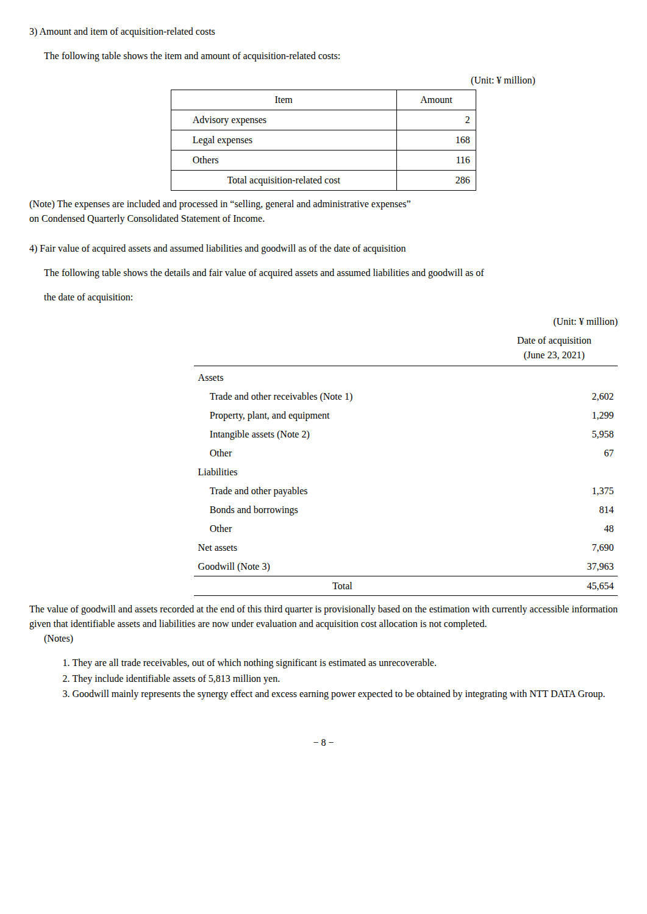3) Amount and item of acquisition-related costs
The following table shows the item and amount of acquisition-related costs:
(Unit: ¥ million)
| Item | Amount |
| --- | --- |
| Advisory expenses | 2 |
| Legal expenses | 168 |
| Others | 116 |
| Total acquisition-related cost | 286 |
(Note) The expenses are included and processed in “selling, general and administrative expenses”
on Condensed Quarterly Consolidated Statement of Income.
4) Fair value of acquired assets and assumed liabilities and goodwill as of the date of acquisition
The following table shows the details and fair value of acquired assets and assumed liabilities and goodwill as of
the date of acquisition:
(Unit: ¥ million)
| | Date of acquisition (June 23, 2021) |
| Assets | |
| Trade and other receivables (Note 1) | 2,602 |
| Property, plant, and equipment | 1,299 |
| Intangible assets (Note 2) | 5,958 |
| Other | 67 |
| Liabilities | |
| Trade and other payables | 1,375 |
| Bonds and borrowings | 814 |
| Other | 48 |
| Net assets | 7,690 |
| Goodwill (Note 3) | 37,963 |
| Total | 45,654 |
The value of goodwill and assets recorded at the end of this third quarter is provisionally based on the estimation with currently accessible information given that identifiable assets and liabilities are now under evaluation and acquisition cost allocation is not completed.
(Notes)
They are all trade receivables, out of which nothing significant is estimated as unrecoverable.
They include identifiable assets of 5,813 million yen.
Goodwill mainly represents the synergy effect and excess earning power expected to be obtained by integrating with NTT DATA Group.
− 8 −